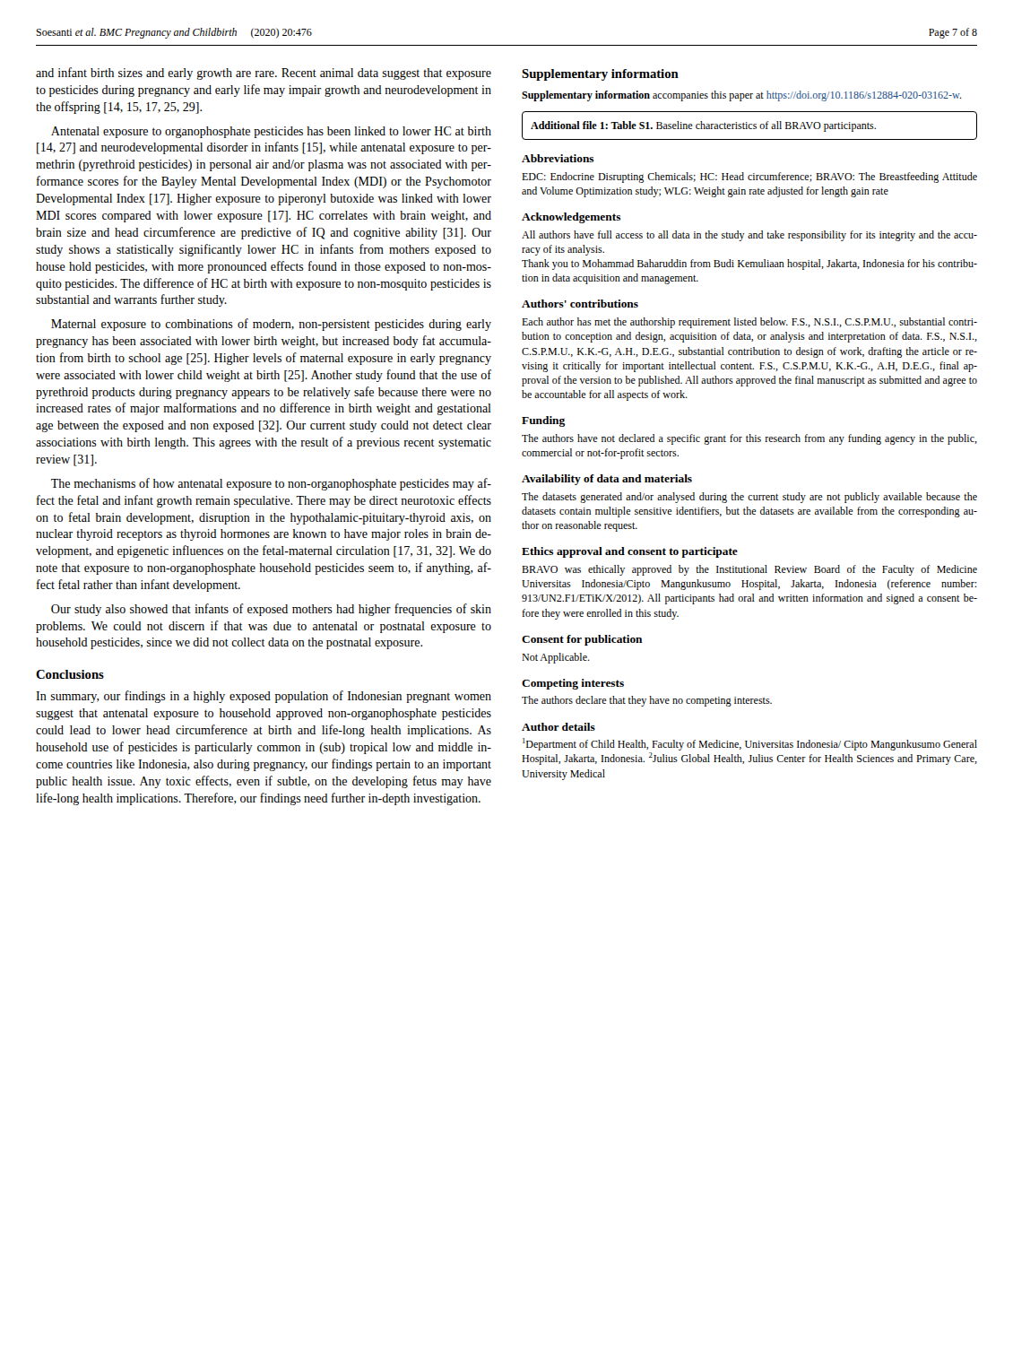Soesanti et al. BMC Pregnancy and Childbirth (2020) 20:476
Page 7 of 8
and infant birth sizes and early growth are rare. Recent animal data suggest that exposure to pesticides during pregnancy and early life may impair growth and neurodevelopment in the offspring [14, 15, 17, 25, 29].
Antenatal exposure to organophosphate pesticides has been linked to lower HC at birth [14, 27] and neurodevelopmental disorder in infants [15], while antenatal exposure to permethrin (pyrethroid pesticides) in personal air and/or plasma was not associated with performance scores for the Bayley Mental Developmental Index (MDI) or the Psychomotor Developmental Index [17]. Higher exposure to piperonyl butoxide was linked with lower MDI scores compared with lower exposure [17]. HC correlates with brain weight, and brain size and head circumference are predictive of IQ and cognitive ability [31]. Our study shows a statistically significantly lower HC in infants from mothers exposed to house hold pesticides, with more pronounced effects found in those exposed to non-mosquito pesticides. The difference of HC at birth with exposure to non-mosquito pesticides is substantial and warrants further study.
Maternal exposure to combinations of modern, non-persistent pesticides during early pregnancy has been associated with lower birth weight, but increased body fat accumulation from birth to school age [25]. Higher levels of maternal exposure in early pregnancy were associated with lower child weight at birth [25]. Another study found that the use of pyrethroid products during pregnancy appears to be relatively safe because there were no increased rates of major malformations and no difference in birth weight and gestational age between the exposed and non exposed [32]. Our current study could not detect clear associations with birth length. This agrees with the result of a previous recent systematic review [31].
The mechanisms of how antenatal exposure to non-organophosphate pesticides may affect the fetal and infant growth remain speculative. There may be direct neurotoxic effects on to fetal brain development, disruption in the hypothalamic-pituitary-thyroid axis, on nuclear thyroid receptors as thyroid hormones are known to have major roles in brain development, and epigenetic influences on the fetal-maternal circulation [17, 31, 32]. We do note that exposure to non-organophosphate household pesticides seem to, if anything, affect fetal rather than infant development.
Our study also showed that infants of exposed mothers had higher frequencies of skin problems. We could not discern if that was due to antenatal or postnatal exposure to household pesticides, since we did not collect data on the postnatal exposure.
Conclusions
In summary, our findings in a highly exposed population of Indonesian pregnant women suggest that antenatal exposure to household approved non-organophosphate pesticides could lead to lower head circumference at birth and life-long health implications. As household use of pesticides is particularly common in (sub) tropical low and middle income countries like Indonesia, also during pregnancy, our findings pertain to an important public health issue. Any toxic effects, even if subtle, on the developing fetus may have life-long health implications. Therefore, our findings need further in-depth investigation.
Supplementary information
Supplementary information accompanies this paper at https://doi.org/10.1186/s12884-020-03162-w.
Additional file 1: Table S1. Baseline characteristics of all BRAVO participants.
Abbreviations
EDC: Endocrine Disrupting Chemicals; HC: Head circumference; BRAVO: The Breastfeeding Attitude and Volume Optimization study; WLG: Weight gain rate adjusted for length gain rate
Acknowledgements
All authors have full access to all data in the study and take responsibility for its integrity and the accuracy of its analysis.
Thank you to Mohammad Baharuddin from Budi Kemuliaan hospital, Jakarta, Indonesia for his contribution in data acquisition and management.
Authors' contributions
Each author has met the authorship requirement listed below. F.S., N.S.I., C.S.P.M.U., substantial contribution to conception and design, acquisition of data, or analysis and interpretation of data. F.S., N.S.I., C.S.P.M.U., K.K.-G, A.H., D.E.G., substantial contribution to design of work, drafting the article or revising it critically for important intellectual content. F.S., C.S.P.M.U, K.K.-G., A.H, D.E.G., final approval of the version to be published. All authors approved the final manuscript as submitted and agree to be accountable for all aspects of work.
Funding
The authors have not declared a specific grant for this research from any funding agency in the public, commercial or not-for-profit sectors.
Availability of data and materials
The datasets generated and/or analysed during the current study are not publicly available because the datasets contain multiple sensitive identifiers, but the datasets are available from the corresponding author on reasonable request.
Ethics approval and consent to participate
BRAVO was ethically approved by the Institutional Review Board of the Faculty of Medicine Universitas Indonesia/Cipto Mangunkusumo Hospital, Jakarta, Indonesia (reference number: 913/UN2.F1/ETiK/X/2012). All participants had oral and written information and signed a consent before they were enrolled in this study.
Consent for publication
Not Applicable.
Competing interests
The authors declare that they have no competing interests.
Author details
1Department of Child Health, Faculty of Medicine, Universitas Indonesia/ Cipto Mangunkusumo General Hospital, Jakarta, Indonesia. 2Julius Global Health, Julius Center for Health Sciences and Primary Care, University Medical